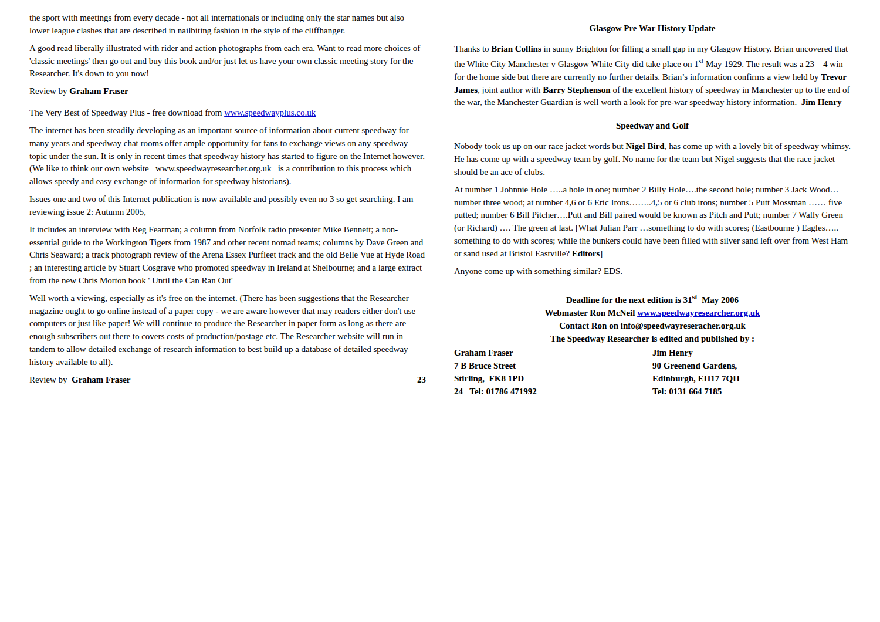the sport with meetings from every decade - not all internationals or including only the star names but also lower league clashes that are described in nailbiting fashion in the style of the cliffhanger.
A good read liberally illustrated with rider and action photographs from each era. Want to read more choices of 'classic meetings' then go out and buy this book and/or just let us have your own classic meeting story for the Researcher. It's down to you now!
Review by Graham Fraser
The Very Best of Speedway Plus - free download from www.speedwayplus.co.uk
The internet has been steadily developing as an important source of information about current speedway for many years and speedway chat rooms offer ample opportunity for fans to exchange views on any speedway topic under the sun. It is only in recent times that speedway history has started to figure on the Internet however. (We like to think our own website www.speedwayresearcher.org.uk is a contribution to this process which allows speedy and easy exchange of information for speedway historians).
Issues one and two of this Internet publication is now available and possibly even no 3 so get searching. I am reviewing issue 2: Autumn 2005,
It includes an interview with Reg Fearman; a column from Norfolk radio presenter Mike Bennett; a non-essential guide to the Workington Tigers from 1987 and other recent nomad teams; columns by Dave Green and Chris Seaward; a track photograph review of the Arena Essex Purfleet track and the old Belle Vue at Hyde Road ; an interesting article by Stuart Cosgrave who promoted speedway in Ireland at Shelbourne; and a large extract from the new Chris Morton book ' Until the Can Ran Out'
Well worth a viewing, especially as it's free on the internet. (There has been suggestions that the Researcher magazine ought to go online instead of a paper copy - we are aware however that may readers either don't use computers or just like paper! We will continue to produce the Researcher in paper form as long as there are enough subscribers out there to covers costs of production/postage etc. The Researcher website will run in tandem to allow detailed exchange of research information to best build up a database of detailed speedway history available to all).
Review by Graham Fraser 23
Glasgow Pre War History Update
Thanks to Brian Collins in sunny Brighton for filling a small gap in my Glasgow History. Brian uncovered that the White City Manchester v Glasgow White City did take place on 1st May 1929. The result was a 23 – 4 win for the home side but there are currently no further details. Brian’s information confirms a view held by Trevor James, joint author with Barry Stephenson of the excellent history of speedway in Manchester up to the end of the war, the Manchester Guardian is well worth a look for pre-war speedway history information. Jim Henry
Speedway and Golf
Nobody took us up on our race jacket words but Nigel Bird, has come up with a lovely bit of speedway whimsy. He has come up with a speedway team by golf. No name for the team but Nigel suggests that the race jacket should be an ace of clubs.
At number 1 Johnnie Hole …..a hole in one; number 2 Billy Hole….the second hole; number 3 Jack Wood… number three wood; at number 4,6 or 6 Eric Irons……..4,5 or 6 club irons; number 5 Putt Mossman …… five putted; number 6 Bill Pitcher….Putt and Bill paired would be known as Pitch and Putt; number 7 Wally Green (or Richard) …. The green at last. [What Julian Parr …something to do with scores; (Eastbourne ) Eagles….. something to do with scores; while the bunkers could have been filled with silver sand left over from West Ham or sand used at Bristol Eastville? Editors]
Anyone come up with something similar? EDS.
Deadline for the next edition is 31st May 2006
Webmaster Ron McNeil www.speedwayresearcher.org.uk
Contact Ron on info@speedwayreseracher.org.uk
The Speedway Researcher is edited and published by :
| Graham Fraser | Jim Henry |
| 7 B Bruce Street | 90 Greenend Gardens, |
| Stirling, FK8 1PD | Edinburgh, EH17 7QH |
| 24 Tel: 01786 471992 | Tel: 0131 664 7185 |